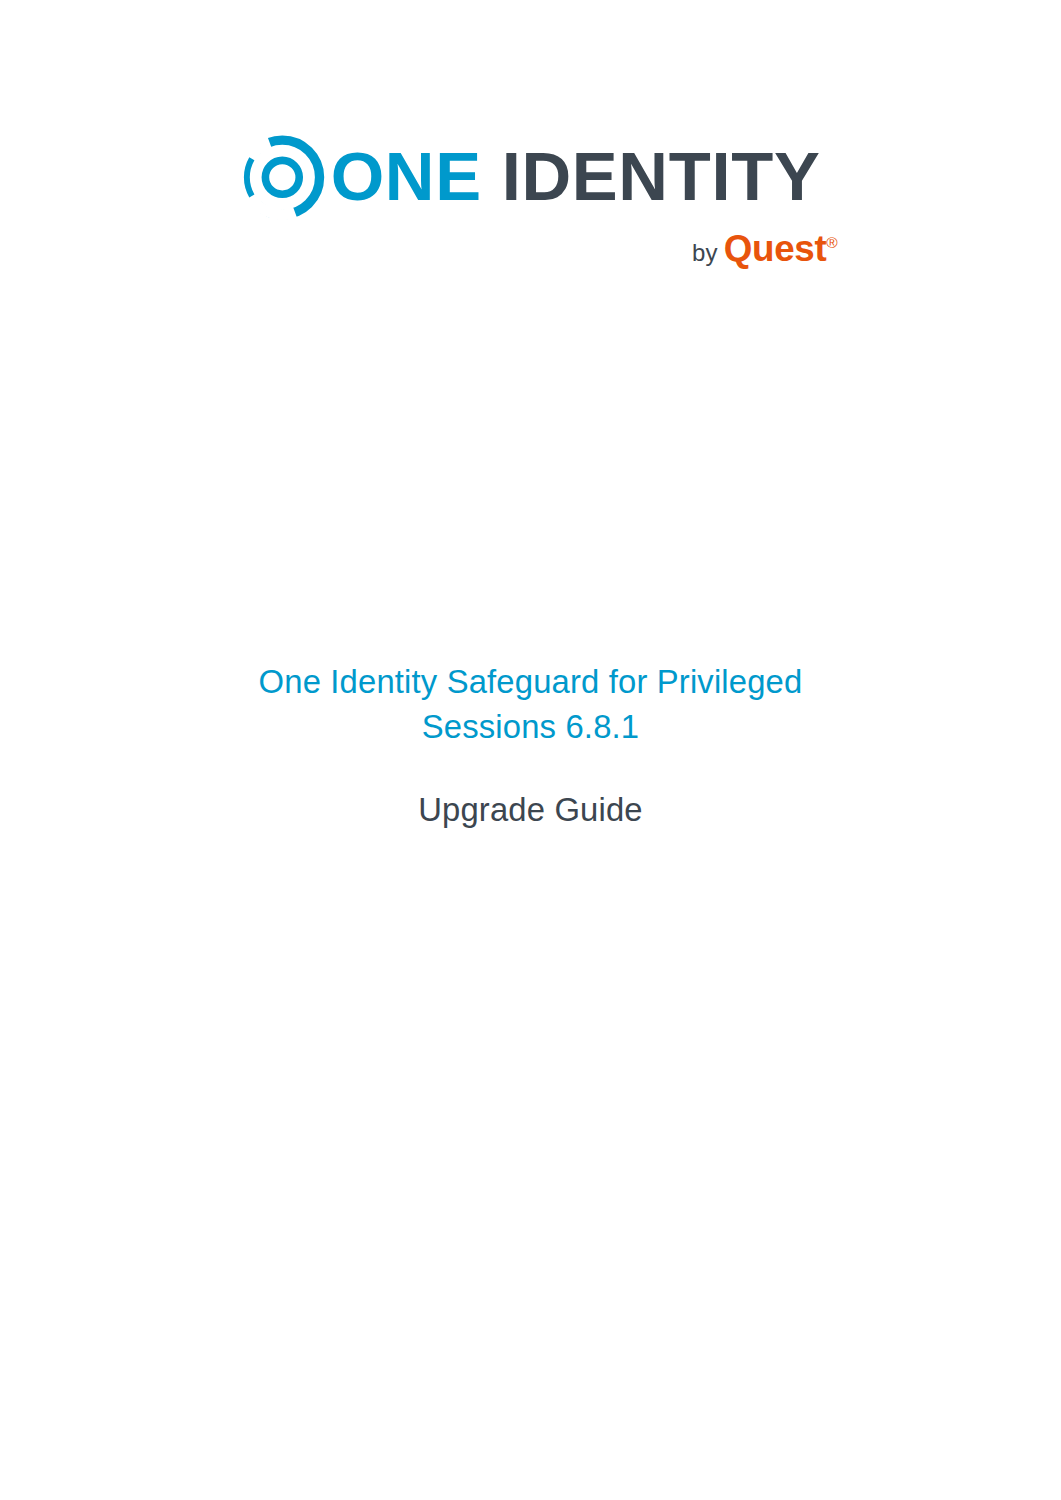ONE IDENTITY
by Quest®
One Identity Safeguard for Privileged Sessions 6.8.1
Upgrade Guide